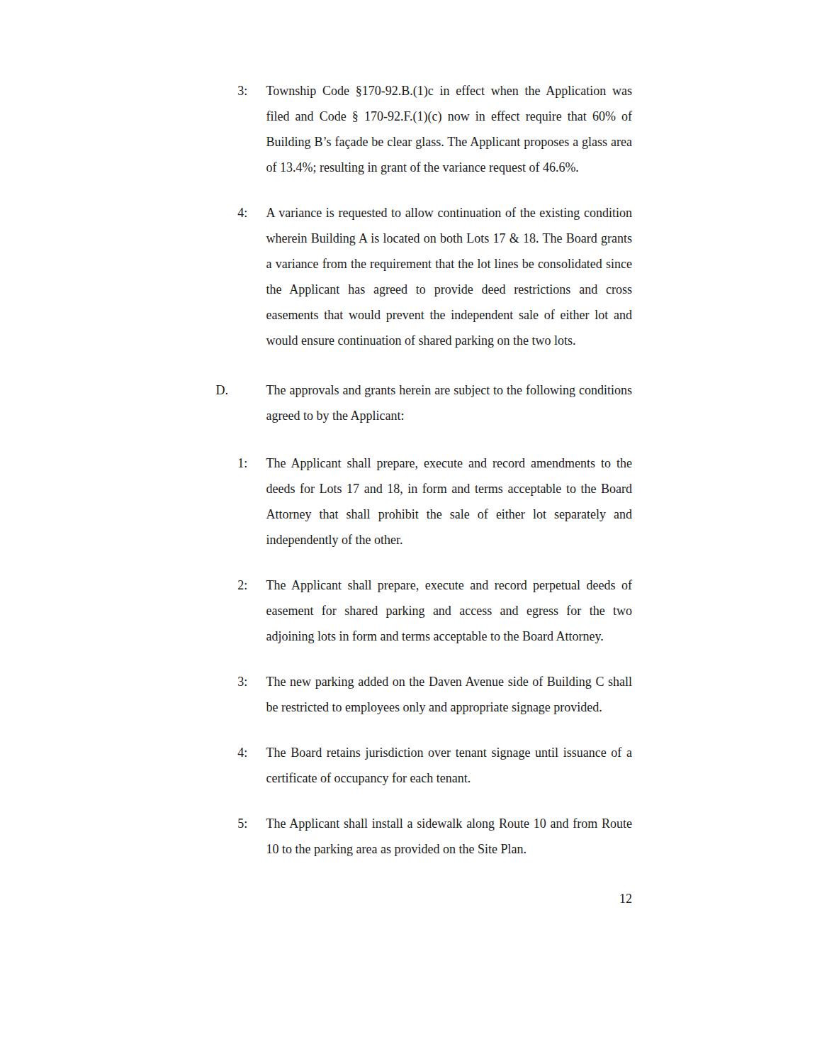3:
Township Code §170-92.B.(1)c in effect when the Application was filed and Code § 170-92.F.(1)(c) now in effect require that 60% of Building B’s façade be clear glass. The Applicant proposes a glass area of 13.4%; resulting in grant of the variance request of 46.6%.
4:
A variance is requested to allow continuation of the existing condition wherein Building A is located on both Lots 17 & 18. The Board grants a variance from the requirement that the lot lines be consolidated since the Applicant has agreed to provide deed restrictions and cross easements that would prevent the independent sale of either lot and would ensure continuation of shared parking on the two lots.
D.
The approvals and grants herein are subject to the following conditions agreed to by the Applicant:
1:
The Applicant shall prepare, execute and record amendments to the deeds for Lots 17 and 18, in form and terms acceptable to the Board Attorney that shall prohibit the sale of either lot separately and independently of the other.
2:
The Applicant shall prepare, execute and record perpetual deeds of easement for shared parking and access and egress for the two adjoining lots in form and terms acceptable to the Board Attorney.
3:
The new parking added on the Daven Avenue side of Building C shall be restricted to employees only and appropriate signage provided.
4:
The Board retains jurisdiction over tenant signage until issuance of a certificate of occupancy for each tenant.
5:
The Applicant shall install a sidewalk along Route 10 and from Route 10 to the parking area as provided on the Site Plan.
12